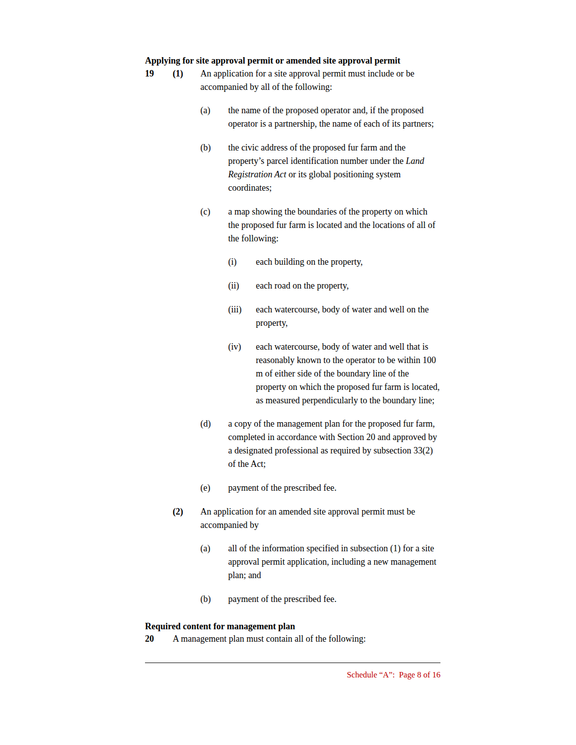Applying for site approval permit or amended site approval permit
19
(1)
An application for a site approval permit must include or be accompanied by all of the following:
(a)
the name of the proposed operator and, if the proposed operator is a partnership, the name of each of its partners;
(b)
the civic address of the proposed fur farm and the property’s parcel identification number under the Land Registration Act or its global positioning system coordinates;
(c)
a map showing the boundaries of the property on which the proposed fur farm is located and the locations of all of the following:
(i)
each building on the property,
(ii)
each road on the property,
(iii)
each watercourse, body of water and well on the property,
(iv)
each watercourse, body of water and well that is reasonably known to the operator to be within 100 m of either side of the boundary line of the property on which the proposed fur farm is located, as measured perpendicularly to the boundary line;
(d)
a copy of the management plan for the proposed fur farm, completed in accordance with Section 20 and approved by a designated professional as required by subsection 33(2) of the Act;
(e)
payment of the prescribed fee.
(2)
An application for an amended site approval permit must be accompanied by
(a)
all of the information specified in subsection (1) for a site approval permit application, including a new management plan; and
(b)
payment of the prescribed fee.
Required content for management plan
20
A management plan must contain all of the following:
Schedule “A”: Page 8 of 16